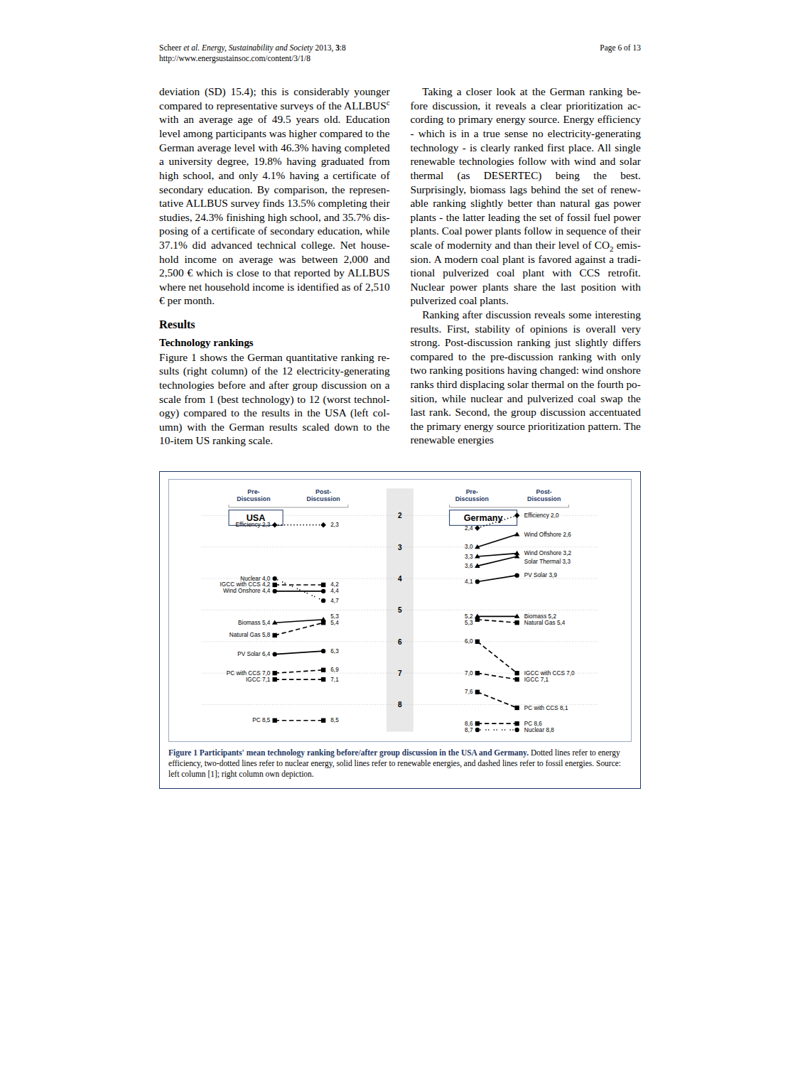Scheer et al. Energy, Sustainability and Society 2013, 3:8
http://www.energsustainsoc.com/content/3/1/8
Page 6 of 13
deviation (SD) 15.4); this is considerably younger compared to representative surveys of the ALLBUSc with an average age of 49.5 years old. Education level among participants was higher compared to the German average level with 46.3% having completed a university degree, 19.8% having graduated from high school, and only 4.1% having a certificate of secondary education. By comparison, the representative ALLBUS survey finds 13.5% completing their studies, 24.3% finishing high school, and 35.7% disposing of a certificate of secondary education, while 37.1% did advanced technical college. Net household income on average was between 2,000 and 2,500 € which is close to that reported by ALLBUS where net household income is identified as of 2,510 € per month.
Results
Technology rankings
Figure 1 shows the German quantitative ranking results (right column) of the 12 electricity-generating technologies before and after group discussion on a scale from 1 (best technology) to 12 (worst technology) compared to the results in the USA (left column) with the German results scaled down to the 10-item US ranking scale.
Taking a closer look at the German ranking before discussion, it reveals a clear prioritization according to primary energy source. Energy efficiency - which is in a true sense no electricity-generating technology - is clearly ranked first place. All single renewable technologies follow with wind and solar thermal (as DESERTEC) being the best. Surprisingly, biomass lags behind the set of renewable ranking slightly better than natural gas power plants - the latter leading the set of fossil fuel power plants. Coal power plants follow in sequence of their scale of modernity and than their level of CO2 emission. A modern coal plant is favored against a traditional pulverized coal plant with CCS retrofit. Nuclear power plants share the last position with pulverized coal plants.
Ranking after discussion reveals some interesting results. First, stability of opinions is overall very strong. Post-discussion ranking just slightly differs compared to the pre-discussion ranking with only two ranking positions having changed: wind onshore ranks third displacing solar thermal on the fourth position, while nuclear and pulverized coal swap the last rank. Second, the group discussion accentuated the primary energy source prioritization pattern. The renewable energies
2 3 4 5 6 7 8 Pre- Discussion Post- Discussion Pre- Discussion Post- Discussion USA Germany Efficiency 2,3 2,3 Nuclear 4,0 4,7 IGCC with CCS 4,2 4,2 Wind Onshore 4,4 4,4 Biomass 5,4 5,3 5,4 Natural Gas 5,8 PV Solar 6,4 6,3 PC with CCS 7,0 6,9 IGCC 7,1 7,1 PC 8,5 8,5 2,4 Efficiency 2,0 3,0 Wind Offshore 2,6 3,3 Wind Onshore 3,2 3,6 Solar Thermal 3,3 4,1 PV Solar 3,9 5,2 Biomass 5,2 5,3 Natural Gas 5,4 6,0 IGCC with CCS 7,0 7,0 IGCC 7,1 7,6 PC with CCS 8,1 8,6 PC 8,6 8,7 Nuclear 8,8
Figure 1 Participants' mean technology ranking before/after group discussion in the USA and Germany. Dotted lines refer to energy efficiency, two-dotted lines refer to nuclear energy, solid lines refer to renewable energies, and dashed lines refer to fossil energies. Source: left column [1]; right column own depiction.